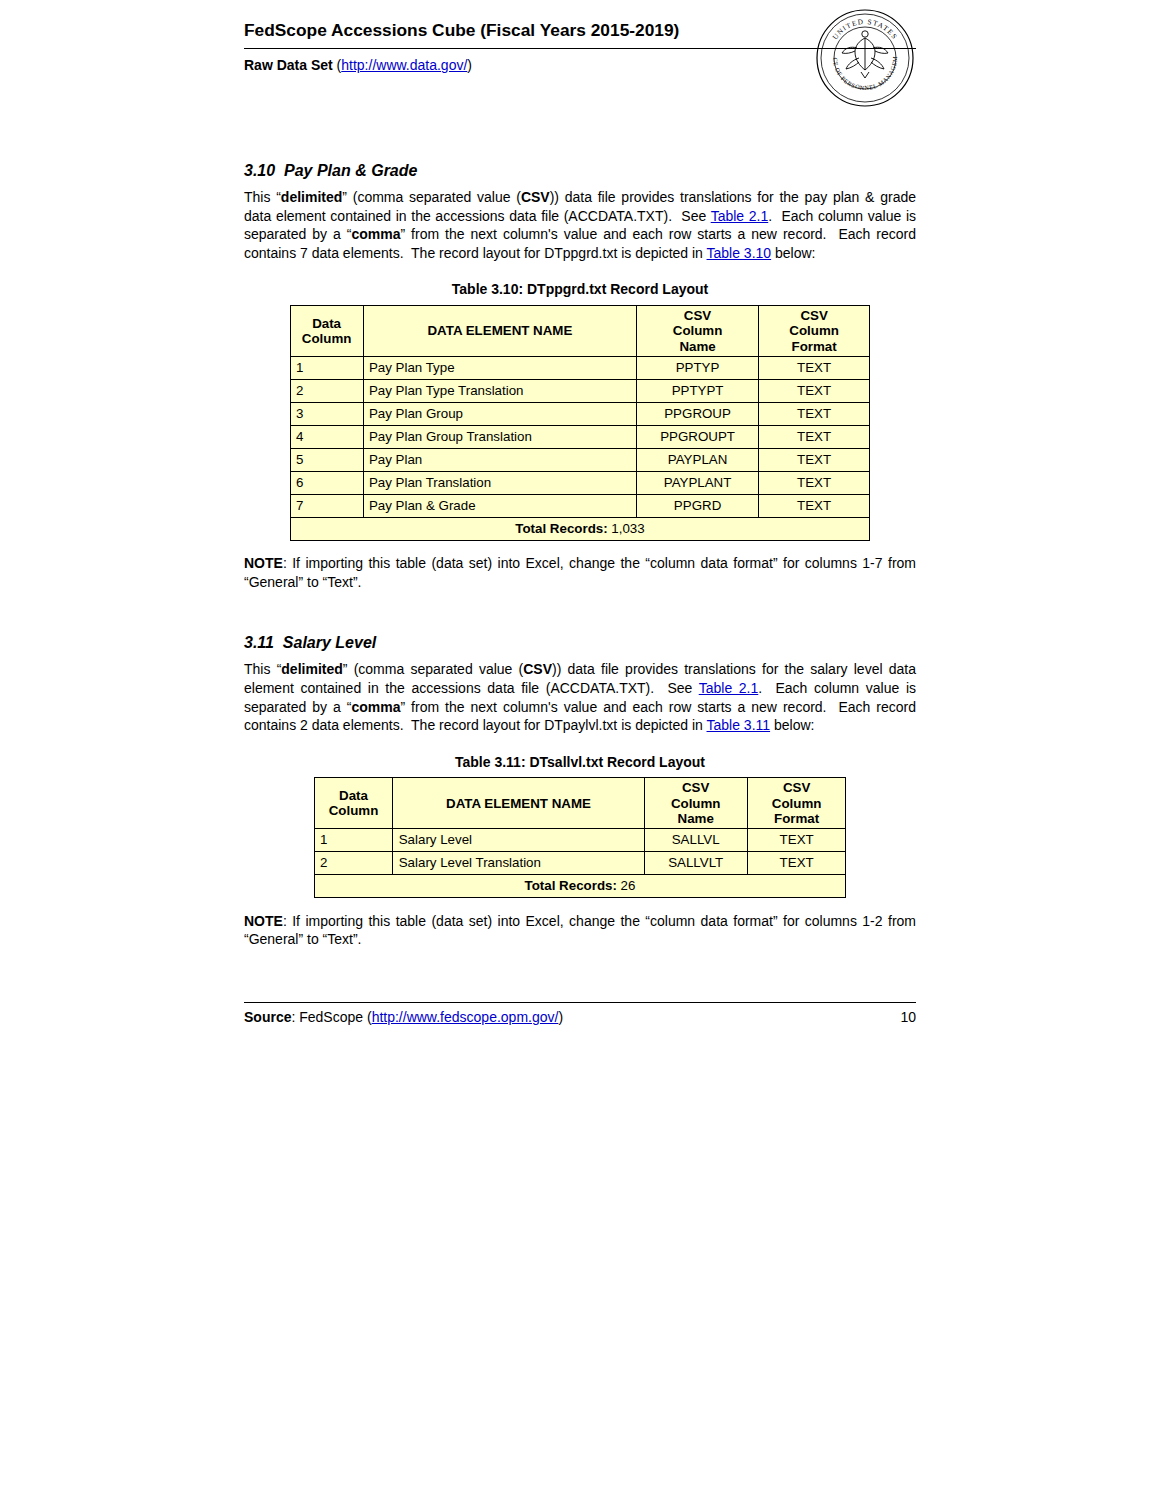UNITED STATES OFFICE OF PERSONNEL MANAGEMENT
FedScope Accessions Cube (Fiscal Years 2015-2019)
Raw Data Set (http://www.data.gov/)
3.10 Pay Plan & Grade
This “delimited” (comma separated value (CSV)) data file provides translations for the pay plan & grade data element contained in the accessions data file (ACCDATA.TXT). See Table 2.1. Each column value is separated by a “comma” from the next column's value and each row starts a new record. Each record contains 7 data elements. The record layout for DTppgrd.txt is depicted in Table 3.10 below:
Table 3.10: DTppgrd.txt Record Layout
| Data Column | DATA ELEMENT NAME | CSV Column Name | CSV Column Format |
| --- | --- | --- | --- |
| 1 | Pay Plan Type | PPTYP | TEXT |
| 2 | Pay Plan Type Translation | PPTYPT | TEXT |
| 3 | Pay Plan Group | PPGROUP | TEXT |
| 4 | Pay Plan Group Translation | PPGROUPT | TEXT |
| 5 | Pay Plan | PAYPLAN | TEXT |
| 6 | Pay Plan Translation | PAYPLANT | TEXT |
| 7 | Pay Plan & Grade | PPGRD | TEXT |
| Total Records: 1,033 |
NOTE: If importing this table (data set) into Excel, change the “column data format” for columns 1-7 from “General” to “Text”.
3.11 Salary Level
This “delimited” (comma separated value (CSV)) data file provides translations for the salary level data element contained in the accessions data file (ACCDATA.TXT). See Table 2.1. Each column value is separated by a “comma” from the next column's value and each row starts a new record. Each record contains 2 data elements. The record layout for DTpaylvl.txt is depicted in Table 3.11 below:
Table 3.11: DTsallvl.txt Record Layout
| Data Column | DATA ELEMENT NAME | CSV Column Name | CSV Column Format |
| --- | --- | --- | --- |
| 1 | Salary Level | SALLVL | TEXT |
| 2 | Salary Level Translation | SALLVLT | TEXT |
| Total Records: 26 |
NOTE: If importing this table (data set) into Excel, change the “column data format” for columns 1-2 from “General” to “Text”.
Source: FedScope (http://www.fedscope.opm.gov/) 10